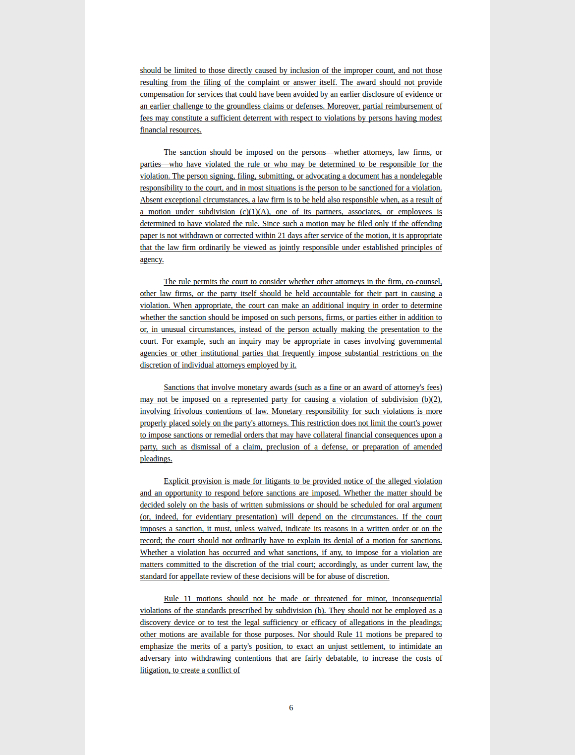should be limited to those directly caused by inclusion of the improper count, and not those resulting from the filing of the complaint or answer itself. The award should not provide compensation for services that could have been avoided by an earlier disclosure of evidence or an earlier challenge to the groundless claims or defenses. Moreover, partial reimbursement of fees may constitute a sufficient deterrent with respect to violations by persons having modest financial resources.
The sanction should be imposed on the persons—whether attorneys, law firms, or parties—who have violated the rule or who may be determined to be responsible for the violation. The person signing, filing, submitting, or advocating a document has a nondelegable responsibility to the court, and in most situations is the person to be sanctioned for a violation. Absent exceptional circumstances, a law firm is to be held also responsible when, as a result of a motion under subdivision (c)(1)(A), one of its partners, associates, or employees is determined to have violated the rule. Since such a motion may be filed only if the offending paper is not withdrawn or corrected within 21 days after service of the motion, it is appropriate that the law firm ordinarily be viewed as jointly responsible under established principles of agency.
The rule permits the court to consider whether other attorneys in the firm, co-counsel, other law firms, or the party itself should be held accountable for their part in causing a violation. When appropriate, the court can make an additional inquiry in order to determine whether the sanction should be imposed on such persons, firms, or parties either in addition to or, in unusual circumstances, instead of the person actually making the presentation to the court. For example, such an inquiry may be appropriate in cases involving governmental agencies or other institutional parties that frequently impose substantial restrictions on the discretion of individual attorneys employed by it.
Sanctions that involve monetary awards (such as a fine or an award of attorney's fees) may not be imposed on a represented party for causing a violation of subdivision (b)(2), involving frivolous contentions of law. Monetary responsibility for such violations is more properly placed solely on the party's attorneys. This restriction does not limit the court's power to impose sanctions or remedial orders that may have collateral financial consequences upon a party, such as dismissal of a claim, preclusion of a defense, or preparation of amended pleadings.
Explicit provision is made for litigants to be provided notice of the alleged violation and an opportunity to respond before sanctions are imposed. Whether the matter should be decided solely on the basis of written submissions or should be scheduled for oral argument (or, indeed, for evidentiary presentation) will depend on the circumstances. If the court imposes a sanction, it must, unless waived, indicate its reasons in a written order or on the record; the court should not ordinarily have to explain its denial of a motion for sanctions. Whether a violation has occurred and what sanctions, if any, to impose for a violation are matters committed to the discretion of the trial court; accordingly, as under current law, the standard for appellate review of these decisions will be for abuse of discretion.
Rule 11 motions should not be made or threatened for minor, inconsequential violations of the standards prescribed by subdivision (b). They should not be employed as a discovery device or to test the legal sufficiency or efficacy of allegations in the pleadings; other motions are available for those purposes. Nor should Rule 11 motions be prepared to emphasize the merits of a party's position, to exact an unjust settlement, to intimidate an adversary into withdrawing contentions that are fairly debatable, to increase the costs of litigation, to create a conflict of
6